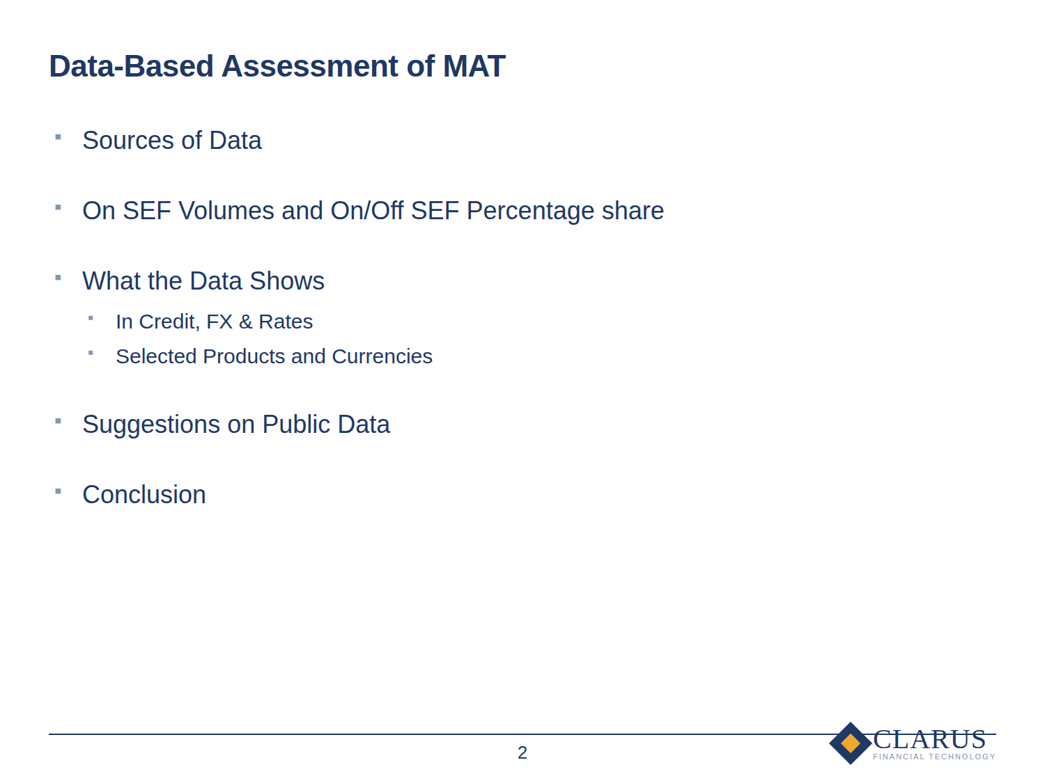Data-Based Assessment of MAT
Sources of Data
On SEF Volumes and On/Off SEF Percentage share
What the Data Shows
In Credit, FX & Rates
Selected Products and Currencies
Suggestions on Public Data
Conclusion
2
CLARUS FINANCIAL TECHNOLOGY